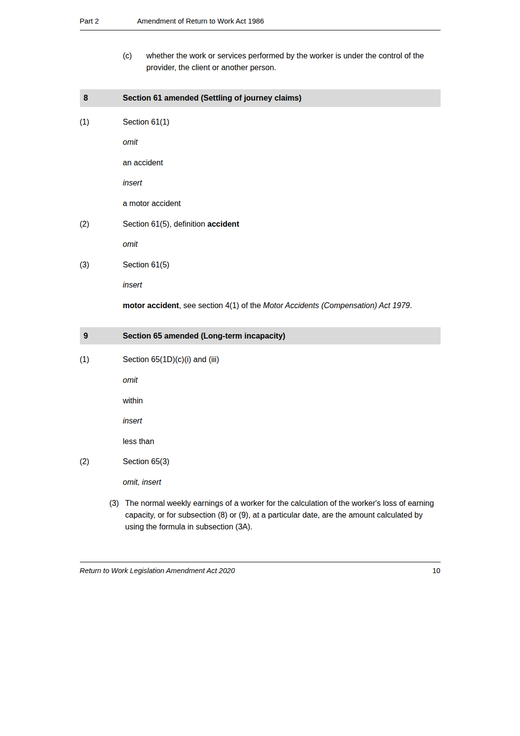Part 2 Amendment of Return to Work Act 1986
(c) whether the work or services performed by the worker is under the control of the provider, the client or another person.
8 Section 61 amended (Settling of journey claims)
(1) Section 61(1)
omit
an accident
insert
a motor accident
(2) Section 61(5), definition accident
omit
(3) Section 61(5)
insert
motor accident, see section 4(1) of the Motor Accidents (Compensation) Act 1979.
9 Section 65 amended (Long-term incapacity)
(1) Section 65(1D)(c)(i) and (iii)
omit
within
insert
less than
(2) Section 65(3)
omit, insert
(3) The normal weekly earnings of a worker for the calculation of the worker's loss of earning capacity, or for subsection (8) or (9), at a particular date, are the amount calculated by using the formula in subsection (3A).
Return to Work Legislation Amendment Act 2020 10